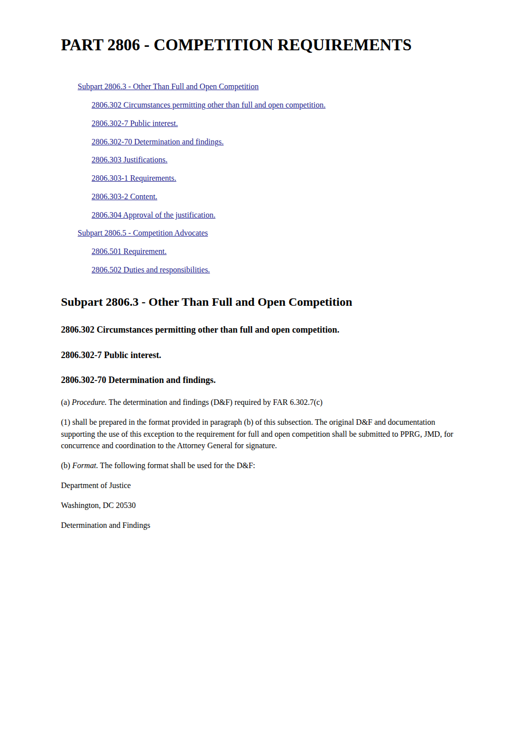PART 2806 - COMPETITION REQUIREMENTS
Subpart 2806.3 - Other Than Full and Open Competition
2806.302 Circumstances permitting other than full and open competition.
2806.302-7 Public interest.
2806.302-70 Determination and findings.
2806.303 Justifications.
2806.303-1 Requirements.
2806.303-2 Content.
2806.304 Approval of the justification.
Subpart 2806.5 - Competition Advocates
2806.501 Requirement.
2806.502 Duties and responsibilities.
Subpart 2806.3 - Other Than Full and Open Competition
2806.302 Circumstances permitting other than full and open competition.
2806.302-7 Public interest.
2806.302-70 Determination and findings.
(a) Procedure. The determination and findings (D&F) required by FAR 6.302.7(c)
(1) shall be prepared in the format provided in paragraph (b) of this subsection. The original D&F and documentation supporting the use of this exception to the requirement for full and open competition shall be submitted to PPRG, JMD, for concurrence and coordination to the Attorney General for signature.
(b) Format. The following format shall be used for the D&F:
Department of Justice
Washington, DC 20530
Determination and Findings